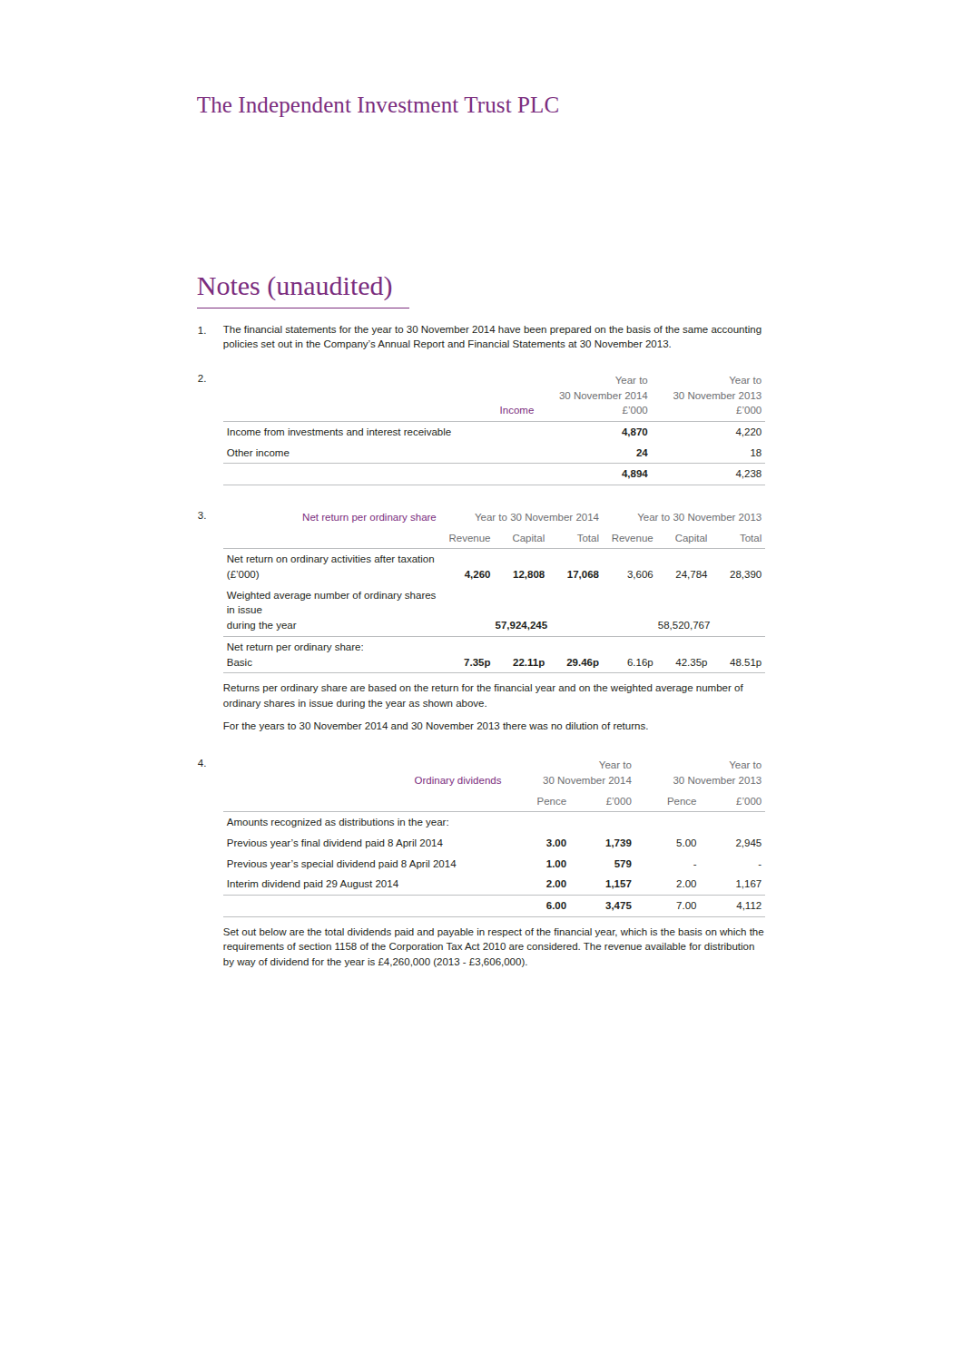The Independent Investment Trust PLC
Notes (unaudited)
| 1. | The financial statements for the year to 30 November 2014 have been prepared on the basis of the same accounting policies set out in the Company’s Annual Report and Financial Statements at 30 November 2013. |
| 2. | / Income / Year to 30 November 2014 £’000 / Year to 30 November 2013 £’000 / / --- / --- / --- / / Income from investments and interest receivable / 4,870 / 4,220 / / Other income / 24 / 18 / / / 4,894 / 4,238 / |
| 3. | / Net return per ordinary share / Year to 30 November 2014 / Year to 30 November 2013 / / --- / --- / --- / / / Revenue / Capital / Total / Revenue / Capital / Total / / Net return on ordinary activities after taxation (£’000) / 4,260 / 12,808 / 17,068 / 3,606 / 24,784 / 28,390 / / Weighted average number of ordinary shares in issue during the year / 57,924,245 / 58,520,767 / / Net return per ordinary share: Basic / 7.35p / 22.11p / 29.46p / 6.16p / 42.35p / 48.51p / Returns per ordinary share are based on the return for the financial year and on the weighted average number of ordinary shares in issue during the year as shown above. For the years to 30 November 2014 and 30 November 2013 there was no dilution of returns. |
| 4. | / Ordinary dividends / Year to 30 November 2014 / Year to 30 November 2013 / / --- / --- / --- / / / Pence / £’000 / Pence / £’000 / / Amounts recognized as distributions in the year: / / / / / / Previous year’s final dividend paid 8 April 2014 / 3.00 / 1,739 / 5.00 / 2,945 / / Previous year’s special dividend paid 8 April 2014 / 1.00 / 579 / - / - / / Interim dividend paid 29 August 2014 / 2.00 / 1,157 / 2.00 / 1,167 / / / 6.00 / 3,475 / 7.00 / 4,112 / Set out below are the total dividends paid and payable in respect of the financial year, which is the basis on which the requirements of section 1158 of the Corporation Tax Act 2010 are considered. The revenue available for distribution by way of dividend for the year is £4,260,000 (2013 - £3,606,000). |